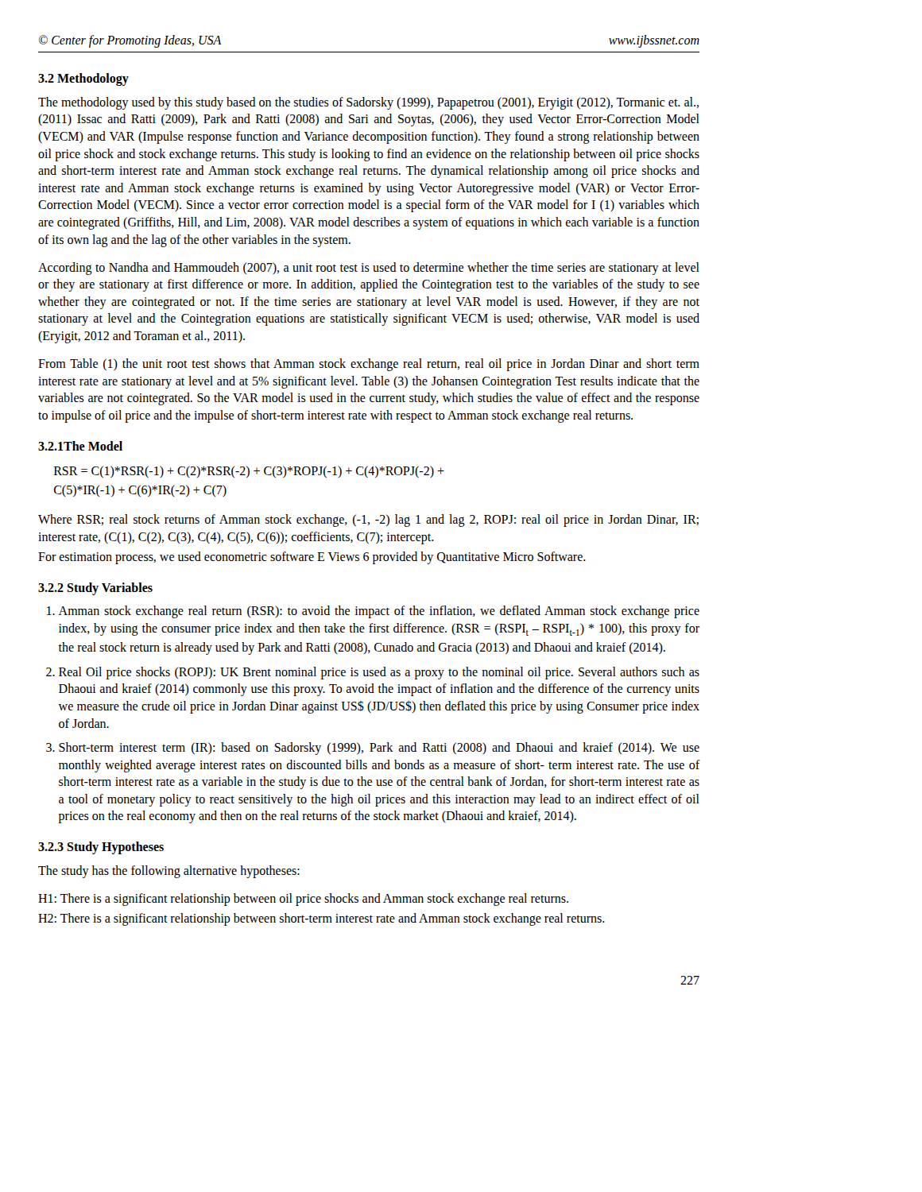© Center for Promoting Ideas, USA www.ijbssnet.com
3.2 Methodology
The methodology used by this study based on the studies of Sadorsky (1999), Papapetrou (2001), Eryigit (2012), Tormanic et. al., (2011) Issac and Ratti (2009), Park and Ratti (2008) and Sari and Soytas, (2006), they used Vector Error-Correction Model (VECM) and VAR (Impulse response function and Variance decomposition function). They found a strong relationship between oil price shock and stock exchange returns. This study is looking to find an evidence on the relationship between oil price shocks and short-term interest rate and Amman stock exchange real returns. The dynamical relationship among oil price shocks and interest rate and Amman stock exchange returns is examined by using Vector Autoregressive model (VAR) or Vector Error-Correction Model (VECM). Since a vector error correction model is a special form of the VAR model for I (1) variables which are cointegrated (Griffiths, Hill, and Lim, 2008). VAR model describes a system of equations in which each variable is a function of its own lag and the lag of the other variables in the system.
According to Nandha and Hammoudeh (2007), a unit root test is used to determine whether the time series are stationary at level or they are stationary at first difference or more. In addition, applied the Cointegration test to the variables of the study to see whether they are cointegrated or not. If the time series are stationary at level VAR model is used. However, if they are not stationary at level and the Cointegration equations are statistically significant VECM is used; otherwise, VAR model is used (Eryigit, 2012 and Toraman et al., 2011).
From Table (1) the unit root test shows that Amman stock exchange real return, real oil price in Jordan Dinar and short term interest rate are stationary at level and at 5% significant level. Table (3) the Johansen Cointegration Test results indicate that the variables are not cointegrated. So the VAR model is used in the current study, which studies the value of effect and the response to impulse of oil price and the impulse of short-term interest rate with respect to Amman stock exchange real returns.
3.2.1The Model
RSR = C(1)*RSR(-1) + C(2)*RSR(-2) + C(3)*ROPJ(-1) + C(4)*ROPJ(-2) +
C(5)*IR(-1) + C(6)*IR(-2) + C(7)
Where RSR; real stock returns of Amman stock exchange, (-1, -2) lag 1 and lag 2, ROPJ: real oil price in Jordan Dinar, IR; interest rate, (C(1), C(2), C(3), C(4), C(5), C(6)); coefficients, C(7); intercept.
For estimation process, we used econometric software E Views 6 provided by Quantitative Micro Software.
3.2.2 Study Variables
Amman stock exchange real return (RSR): to avoid the impact of the inflation, we deflated Amman stock exchange price index, by using the consumer price index and then take the first difference. (RSR = (RSPIt – RSPIt-1) * 100), this proxy for the real stock return is already used by Park and Ratti (2008), Cunado and Gracia (2013) and Dhaoui and kraief (2014).
Real Oil price shocks (ROPJ): UK Brent nominal price is used as a proxy to the nominal oil price. Several authors such as Dhaoui and kraief (2014) commonly use this proxy. To avoid the impact of inflation and the difference of the currency units we measure the crude oil price in Jordan Dinar against US$ (JD/US$) then deflated this price by using Consumer price index of Jordan.
Short-term interest term (IR): based on Sadorsky (1999), Park and Ratti (2008) and Dhaoui and kraief (2014). We use monthly weighted average interest rates on discounted bills and bonds as a measure of short- term interest rate. The use of short-term interest rate as a variable in the study is due to the use of the central bank of Jordan, for short-term interest rate as a tool of monetary policy to react sensitively to the high oil prices and this interaction may lead to an indirect effect of oil prices on the real economy and then on the real returns of the stock market (Dhaoui and kraief, 2014).
3.2.3 Study Hypotheses
The study has the following alternative hypotheses:
H1: There is a significant relationship between oil price shocks and Amman stock exchange real returns.
H2: There is a significant relationship between short-term interest rate and Amman stock exchange real returns.
227